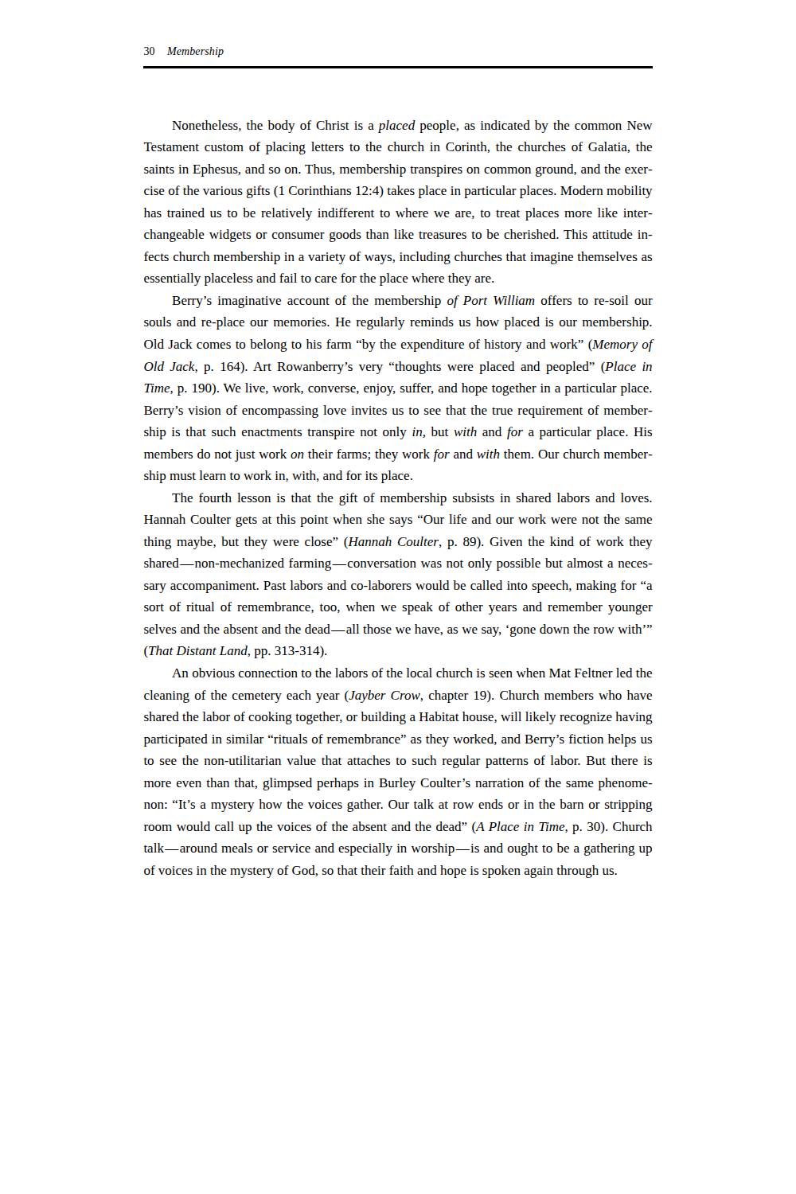30 Membership
Nonetheless, the body of Christ is a placed people, as indicated by the common New Testament custom of placing letters to the church in Corinth, the churches of Galatia, the saints in Ephesus, and so on. Thus, membership transpires on common ground, and the exercise of the various gifts (1 Corinthians 12:4) takes place in particular places. Modern mobility has trained us to be relatively indifferent to where we are, to treat places more like interchangeable widgets or consumer goods than like treasures to be cherished. This attitude infects church membership in a variety of ways, including churches that imagine themselves as essentially placeless and fail to care for the place where they are.
Berry’s imaginative account of the membership of Port William offers to re-soil our souls and re-place our memories. He regularly reminds us how placed is our membership. Old Jack comes to belong to his farm “by the expenditure of history and work” (Memory of Old Jack, p. 164). Art Rowanberry’s very “thoughts were placed and peopled” (Place in Time, p. 190). We live, work, converse, enjoy, suffer, and hope together in a particular place. Berry’s vision of encompassing love invites us to see that the true requirement of membership is that such enactments transpire not only in, but with and for a particular place. His members do not just work on their farms; they work for and with them. Our church membership must learn to work in, with, and for its place.
The fourth lesson is that the gift of membership subsists in shared labors and loves. Hannah Coulter gets at this point when she says “Our life and our work were not the same thing maybe, but they were close” (Hannah Coulter, p. 89). Given the kind of work they shared — non-mechanized farming — conversation was not only possible but almost a necessary accompaniment. Past labors and co-laborers would be called into speech, making for “a sort of ritual of remembrance, too, when we speak of other years and remember younger selves and the absent and the dead — all those we have, as we say, ‘gone down the row with’” (That Distant Land, pp. 313-314).
An obvious connection to the labors of the local church is seen when Mat Feltner led the cleaning of the cemetery each year (Jayber Crow, chapter 19). Church members who have shared the labor of cooking together, or building a Habitat house, will likely recognize having participated in similar “rituals of remembrance” as they worked, and Berry’s fiction helps us to see the non-utilitarian value that attaches to such regular patterns of labor. But there is more even than that, glimpsed perhaps in Burley Coulter’s narration of the same phenomenon: “It’s a mystery how the voices gather. Our talk at row ends or in the barn or stripping room would call up the voices of the absent and the dead” (A Place in Time, p. 30). Church talk — around meals or service and especially in worship — is and ought to be a gathering up of voices in the mystery of God, so that their faith and hope is spoken again through us.